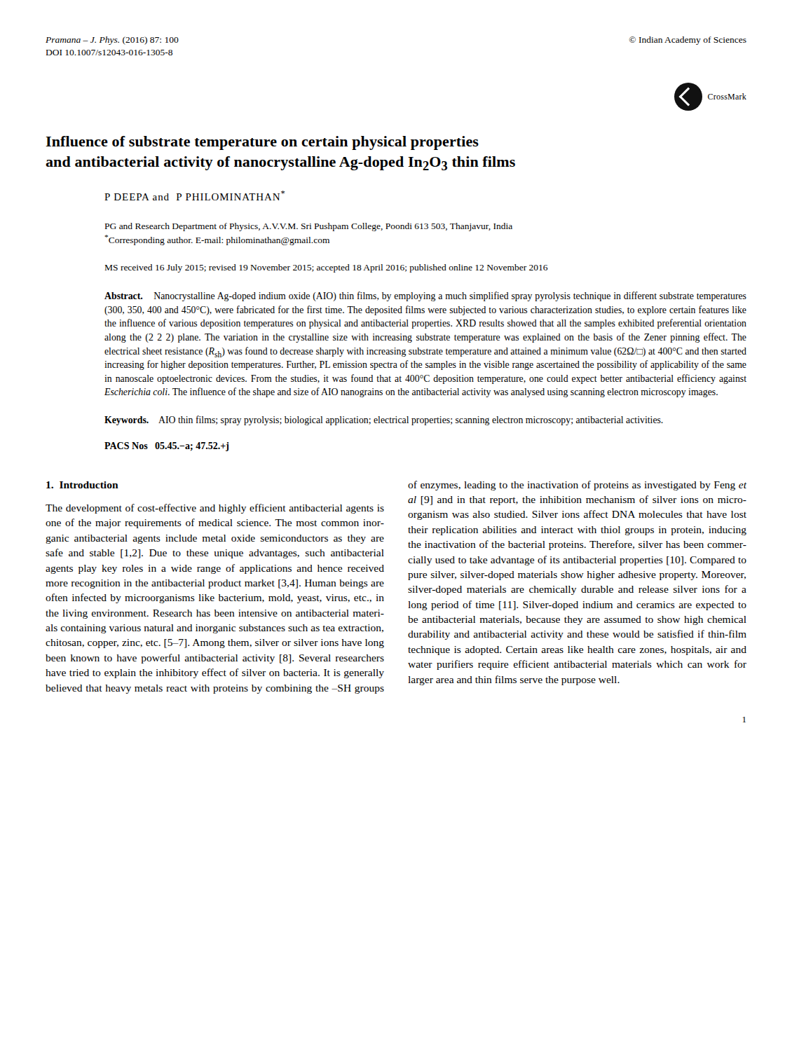Pramana – J. Phys. (2016) 87: 100
DOI 10.1007/s12043-016-1305-8
© Indian Academy of Sciences
CrossMark
Influence of substrate temperature on certain physical properties
and antibacterial activity of nanocrystalline Ag-doped In2O3 thin films
P DEEPA and P PHILOMINATHAN*
PG and Research Department of Physics, A.V.V.M. Sri Pushpam College, Poondi 613 503, Thanjavur, India
*Corresponding author. E-mail: philominathan@gmail.com
MS received 16 July 2015; revised 19 November 2015; accepted 18 April 2016; published online 12 November 2016
Abstract. Nanocrystalline Ag-doped indium oxide (AIO) thin films, by employing a much simplified spray pyrolysis technique in different substrate temperatures (300, 350, 400 and 450°C), were fabricated for the first time. The deposited films were subjected to various characterization studies, to explore certain features like the influence of various deposition temperatures on physical and antibacterial properties. XRD results showed that all the samples exhibited preferential orientation along the (2 2 2) plane. The variation in the crystalline size with increasing substrate temperature was explained on the basis of the Zener pinning effect. The electrical sheet resistance (Rsh) was found to decrease sharply with increasing substrate temperature and attained a minimum value (62Ω/□) at 400°C and then started increasing for higher deposition temperatures. Further, PL emission spectra of the samples in the visible range ascertained the possibility of applicability of the same in nanoscale optoelectronic devices. From the studies, it was found that at 400°C deposition temperature, one could expect better antibacterial efficiency against Escherichia coli. The influence of the shape and size of AIO nanograins on the antibacterial activity was analysed using scanning electron microscopy images.
Keywords. AIO thin films; spray pyrolysis; biological application; electrical properties; scanning electron microscopy; antibacterial activities.
PACS Nos 05.45.−a; 47.52.+j
1. Introduction
The development of cost-effective and highly efficient antibacterial agents is one of the major requirements of medical science. The most common inorganic antibacterial agents include metal oxide semiconductors as they are safe and stable [1,2]. Due to these unique advantages, such antibacterial agents play key roles in a wide range of applications and hence received more recognition in the antibacterial product market [3,4]. Human beings are often infected by microorganisms like bacterium, mold, yeast, virus, etc., in the living environment. Research has been intensive on antibacterial materials containing various natural and inorganic substances such as tea extraction, chitosan, copper, zinc, etc. [5–7]. Among them, silver or silver ions have long been known to have powerful antibacterial activity [8]. Several researchers have tried to explain the inhibitory effect of silver on bacteria. It is generally believed that heavy metals react with proteins by combining the –SH groups of enzymes, leading to the inactivation of proteins as investigated by Feng et al [9] and in that report, the inhibition mechanism of silver ions on microorganism was also studied. Silver ions affect DNA molecules that have lost their replication abilities and interact with thiol groups in protein, inducing the inactivation of the bacterial proteins. Therefore, silver has been commercially used to take advantage of its antibacterial properties [10]. Compared to pure silver, silver-doped materials show higher adhesive property. Moreover, silver-doped materials are chemically durable and release silver ions for a long period of time [11]. Silver-doped indium and ceramics are expected to be antibacterial materials, because they are assumed to show high chemical durability and antibacterial activity and these would be satisfied if thin-film technique is adopted. Certain areas like health care zones, hospitals, air and water purifiers require efficient antibacterial materials which can work for larger area and thin films serve the purpose well.
1